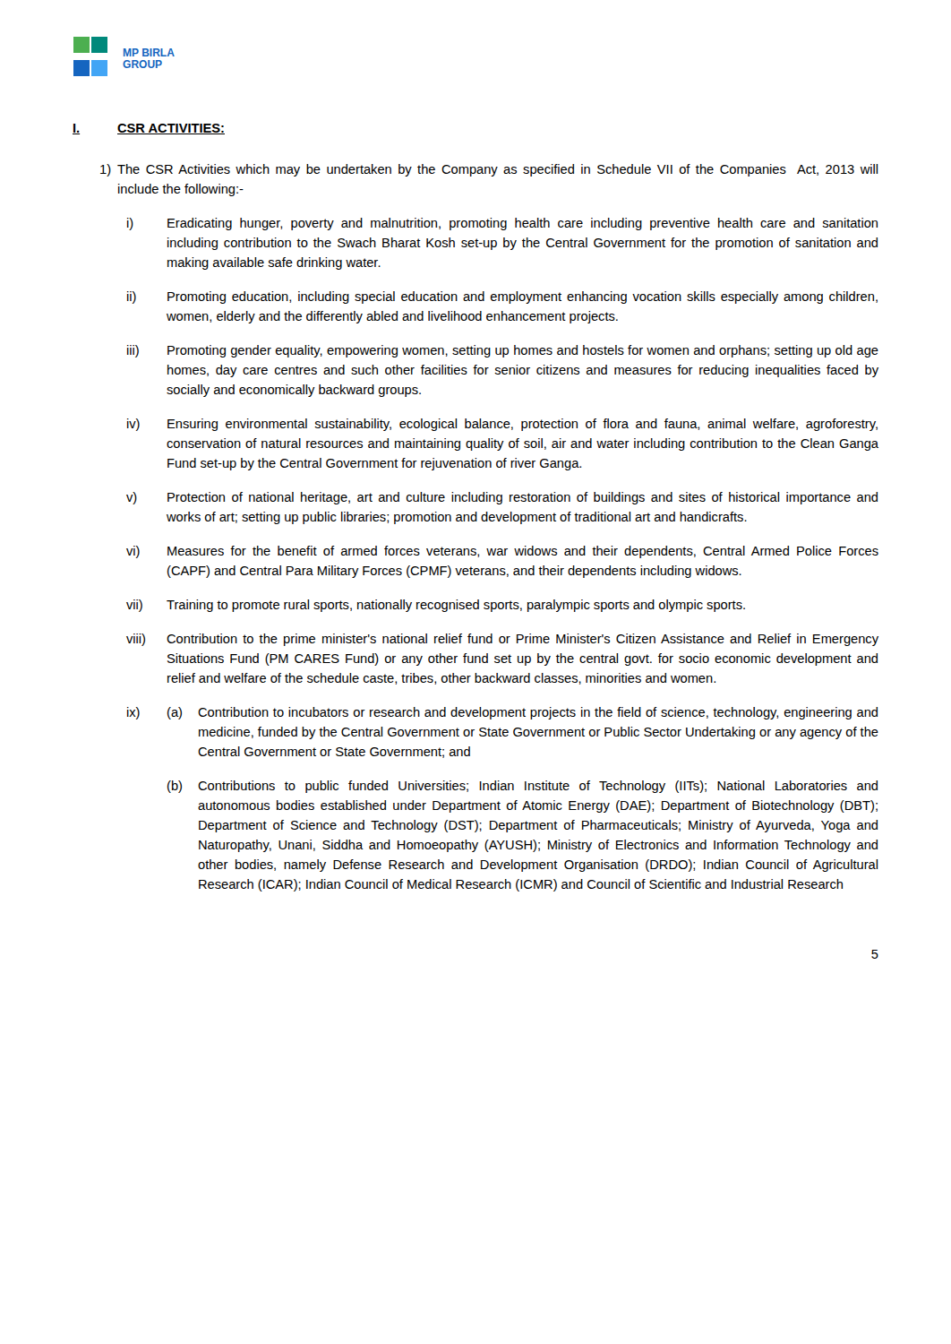MP BIRLA
GROUP
I.
CSR ACTIVITIES:
1)
The CSR Activities which may be undertaken by the Company as specified in Schedule VII of the Companies Act, 2013 will include the following:-
i)
Eradicating hunger, poverty and malnutrition, promoting health care including preventive health care and sanitation including contribution to the Swach Bharat Kosh set-up by the Central Government for the promotion of sanitation and making available safe drinking water.
ii)
Promoting education, including special education and employment enhancing vocation skills especially among children, women, elderly and the differently abled and livelihood enhancement projects.
iii)
Promoting gender equality, empowering women, setting up homes and hostels for women and orphans; setting up old age homes, day care centres and such other facilities for senior citizens and measures for reducing inequalities faced by socially and economically backward groups.
iv)
Ensuring environmental sustainability, ecological balance, protection of flora and fauna, animal welfare, agroforestry, conservation of natural resources and maintaining quality of soil, air and water including contribution to the Clean Ganga Fund set-up by the Central Government for rejuvenation of river Ganga.
v)
Protection of national heritage, art and culture including restoration of buildings and sites of historical importance and works of art; setting up public libraries; promotion and development of traditional art and handicrafts.
vi)
Measures for the benefit of armed forces veterans, war widows and their dependents, Central Armed Police Forces (CAPF) and Central Para Military Forces (CPMF) veterans, and their dependents including widows.
vii)
Training to promote rural sports, nationally recognised sports, paralympic sports and olympic sports.
viii)
Contribution to the prime minister's national relief fund or Prime Minister's Citizen Assistance and Relief in Emergency Situations Fund (PM CARES Fund) or any other fund set up by the central govt. for socio economic development and relief and welfare of the schedule caste, tribes, other backward classes, minorities and women.
ix)
(a)
Contribution to incubators or research and development projects in the field of science, technology, engineering and medicine, funded by the Central Government or State Government or Public Sector Undertaking or any agency of the Central Government or State Government; and
(b)
Contributions to public funded Universities; Indian Institute of Technology (IITs); National Laboratories and autonomous bodies established under Department of Atomic Energy (DAE); Department of Biotechnology (DBT); Department of Science and Technology (DST); Department of Pharmaceuticals; Ministry of Ayurveda, Yoga and Naturopathy, Unani, Siddha and Homoeopathy (AYUSH); Ministry of Electronics and Information Technology and other bodies, namely Defense Research and Development Organisation (DRDO); Indian Council of Agricultural Research (ICAR); Indian Council of Medical Research (ICMR) and Council of Scientific and Industrial Research
5